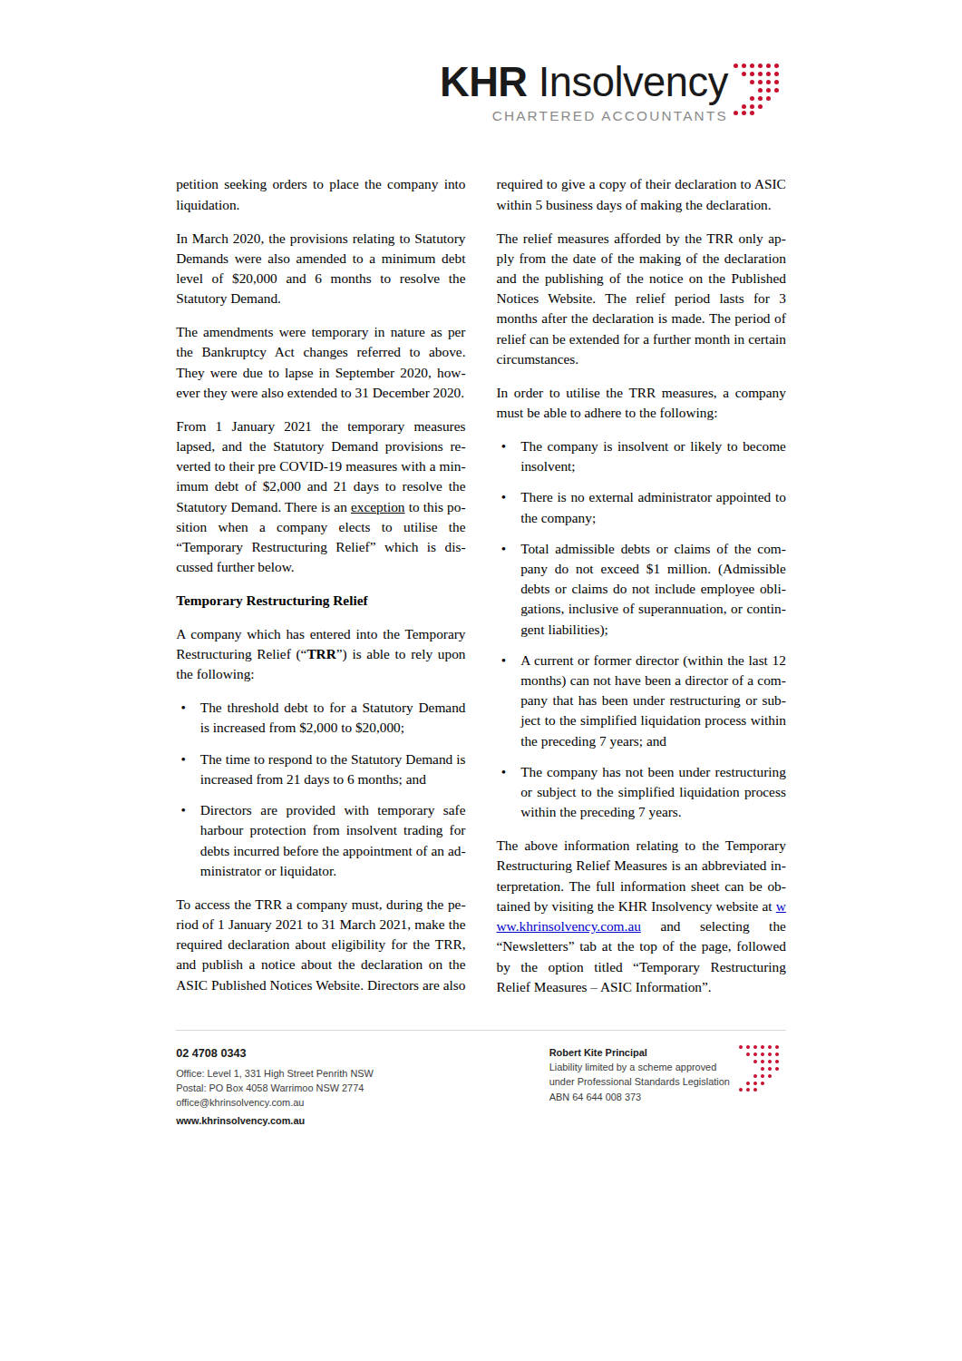KHR Insolvency
CHARTERED ACCOUNTANTS
petition seeking orders to place the company into liquidation.
In March 2020, the provisions relating to Statutory Demands were also amended to a minimum debt level of $20,000 and 6 months to resolve the Statutory Demand.
The amendments were temporary in nature as per the Bankruptcy Act changes referred to above. They were due to lapse in September 2020, however they were also extended to 31 December 2020.
From 1 January 2021 the temporary measures lapsed, and the Statutory Demand provisions reverted to their pre COVID-19 measures with a minimum debt of $2,000 and 21 days to resolve the Statutory Demand. There is an exception to this position when a company elects to utilise the “Temporary Restructuring Relief” which is discussed further below.
Temporary Restructuring Relief
A company which has entered into the Temporary Restructuring Relief (“TRR”) is able to rely upon the following:
The threshold debt to for a Statutory Demand is increased from $2,000 to $20,000;
The time to respond to the Statutory Demand is increased from 21 days to 6 months; and
Directors are provided with temporary safe harbour protection from insolvent trading for debts incurred before the appointment of an administrator or liquidator.
To access the TRR a company must, during the period of 1 January 2021 to 31 March 2021, make the required declaration about eligibility for the TRR, and publish a notice about the declaration on the ASIC Published Notices Website. Directors are also required to give a copy of their declaration to ASIC within 5 business days of making the declaration.
The relief measures afforded by the TRR only apply from the date of the making of the declaration and the publishing of the notice on the Published Notices Website. The relief period lasts for 3 months after the declaration is made. The period of relief can be extended for a further month in certain circumstances.
In order to utilise the TRR measures, a company must be able to adhere to the following:
The company is insolvent or likely to become insolvent;
There is no external administrator appointed to the company;
Total admissible debts or claims of the company do not exceed $1 million. (Admissible debts or claims do not include employee obligations, inclusive of superannuation, or contingent liabilities);
A current or former director (within the last 12 months) can not have been a director of a company that has been under restructuring or subject to the simplified liquidation process within the preceding 7 years; and
The company has not been under restructuring or subject to the simplified liquidation process within the preceding 7 years.
The above information relating to the Temporary Restructuring Relief Measures is an abbreviated interpretation. The full information sheet can be obtained by visiting the KHR Insolvency website at www.khrinsolvency.com.au and selecting the “Newsletters” tab at the top of the page, followed by the option titled “Temporary Restructuring Relief Measures – ASIC Information”.
02 4708 0343
Office: Level 1, 331 High Street Penrith NSW
Postal: PO Box 4058 Warrimoo NSW 2774
office@khrinsolvency.com.au
www.khrinsolvency.com.au
Robert Kite Principal
Liability limited by a scheme approved
under Professional Standards Legislation
ABN 64 644 008 373